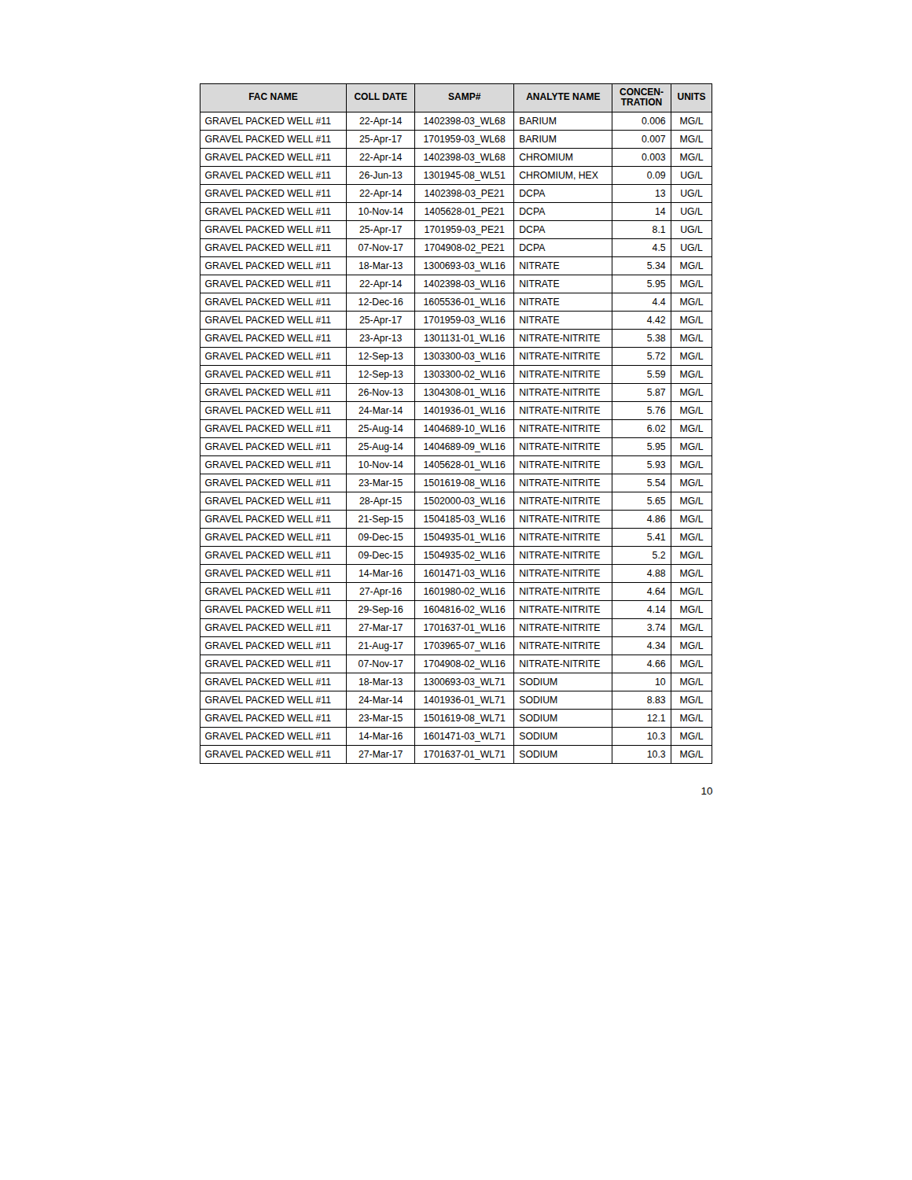Gravel Packed Well #11 analyte sampling results
| FAC NAME | COLL DATE | SAMP# | ANALYTE NAME | CONCEN- TRATION | UNITS |
| --- | --- | --- | --- | --- | --- |
| GRAVEL PACKED WELL #11 | 22-Apr-14 | 1402398-03_WL68 | BARIUM | 0.006 | MG/L |
| GRAVEL PACKED WELL #11 | 25-Apr-17 | 1701959-03_WL68 | BARIUM | 0.007 | MG/L |
| GRAVEL PACKED WELL #11 | 22-Apr-14 | 1402398-03_WL68 | CHROMIUM | 0.003 | MG/L |
| GRAVEL PACKED WELL #11 | 26-Jun-13 | 1301945-08_WL51 | CHROMIUM, HEX | 0.09 | UG/L |
| GRAVEL PACKED WELL #11 | 22-Apr-14 | 1402398-03_PE21 | DCPA | 13 | UG/L |
| GRAVEL PACKED WELL #11 | 10-Nov-14 | 1405628-01_PE21 | DCPA | 14 | UG/L |
| GRAVEL PACKED WELL #11 | 25-Apr-17 | 1701959-03_PE21 | DCPA | 8.1 | UG/L |
| GRAVEL PACKED WELL #11 | 07-Nov-17 | 1704908-02_PE21 | DCPA | 4.5 | UG/L |
| GRAVEL PACKED WELL #11 | 18-Mar-13 | 1300693-03_WL16 | NITRATE | 5.34 | MG/L |
| GRAVEL PACKED WELL #11 | 22-Apr-14 | 1402398-03_WL16 | NITRATE | 5.95 | MG/L |
| GRAVEL PACKED WELL #11 | 12-Dec-16 | 1605536-01_WL16 | NITRATE | 4.4 | MG/L |
| GRAVEL PACKED WELL #11 | 25-Apr-17 | 1701959-03_WL16 | NITRATE | 4.42 | MG/L |
| GRAVEL PACKED WELL #11 | 23-Apr-13 | 1301131-01_WL16 | NITRATE-NITRITE | 5.38 | MG/L |
| GRAVEL PACKED WELL #11 | 12-Sep-13 | 1303300-03_WL16 | NITRATE-NITRITE | 5.72 | MG/L |
| GRAVEL PACKED WELL #11 | 12-Sep-13 | 1303300-02_WL16 | NITRATE-NITRITE | 5.59 | MG/L |
| GRAVEL PACKED WELL #11 | 26-Nov-13 | 1304308-01_WL16 | NITRATE-NITRITE | 5.87 | MG/L |
| GRAVEL PACKED WELL #11 | 24-Mar-14 | 1401936-01_WL16 | NITRATE-NITRITE | 5.76 | MG/L |
| GRAVEL PACKED WELL #11 | 25-Aug-14 | 1404689-10_WL16 | NITRATE-NITRITE | 6.02 | MG/L |
| GRAVEL PACKED WELL #11 | 25-Aug-14 | 1404689-09_WL16 | NITRATE-NITRITE | 5.95 | MG/L |
| GRAVEL PACKED WELL #11 | 10-Nov-14 | 1405628-01_WL16 | NITRATE-NITRITE | 5.93 | MG/L |
| GRAVEL PACKED WELL #11 | 23-Mar-15 | 1501619-08_WL16 | NITRATE-NITRITE | 5.54 | MG/L |
| GRAVEL PACKED WELL #11 | 28-Apr-15 | 1502000-03_WL16 | NITRATE-NITRITE | 5.65 | MG/L |
| GRAVEL PACKED WELL #11 | 21-Sep-15 | 1504185-03_WL16 | NITRATE-NITRITE | 4.86 | MG/L |
| GRAVEL PACKED WELL #11 | 09-Dec-15 | 1504935-01_WL16 | NITRATE-NITRITE | 5.41 | MG/L |
| GRAVEL PACKED WELL #11 | 09-Dec-15 | 1504935-02_WL16 | NITRATE-NITRITE | 5.2 | MG/L |
| GRAVEL PACKED WELL #11 | 14-Mar-16 | 1601471-03_WL16 | NITRATE-NITRITE | 4.88 | MG/L |
| GRAVEL PACKED WELL #11 | 27-Apr-16 | 1601980-02_WL16 | NITRATE-NITRITE | 4.64 | MG/L |
| GRAVEL PACKED WELL #11 | 29-Sep-16 | 1604816-02_WL16 | NITRATE-NITRITE | 4.14 | MG/L |
| GRAVEL PACKED WELL #11 | 27-Mar-17 | 1701637-01_WL16 | NITRATE-NITRITE | 3.74 | MG/L |
| GRAVEL PACKED WELL #11 | 21-Aug-17 | 1703965-07_WL16 | NITRATE-NITRITE | 4.34 | MG/L |
| GRAVEL PACKED WELL #11 | 07-Nov-17 | 1704908-02_WL16 | NITRATE-NITRITE | 4.66 | MG/L |
| GRAVEL PACKED WELL #11 | 18-Mar-13 | 1300693-03_WL71 | SODIUM | 10 | MG/L |
| GRAVEL PACKED WELL #11 | 24-Mar-14 | 1401936-01_WL71 | SODIUM | 8.83 | MG/L |
| GRAVEL PACKED WELL #11 | 23-Mar-15 | 1501619-08_WL71 | SODIUM | 12.1 | MG/L |
| GRAVEL PACKED WELL #11 | 14-Mar-16 | 1601471-03_WL71 | SODIUM | 10.3 | MG/L |
| GRAVEL PACKED WELL #11 | 27-Mar-17 | 1701637-01_WL71 | SODIUM | 10.3 | MG/L |
10